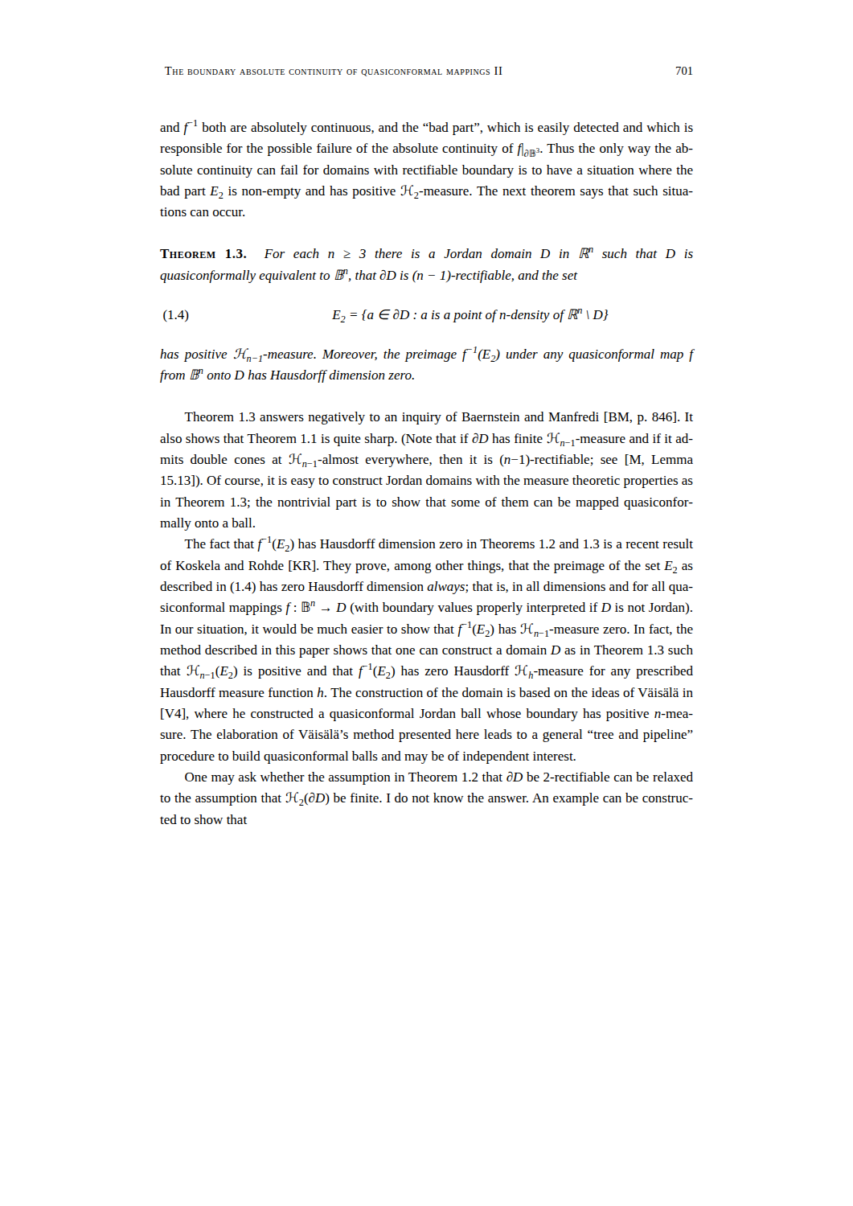The boundary absolute continuity of quasiconformal mappings II 701
and f−1 both are absolutely continuous, and the “bad part”, which is easily detected and which is responsible for the possible failure of the absolute continuity of f|∂𝔹3. Thus the only way the absolute continuity can fail for domains with rectifiable boundary is to have a situation where the bad part E2 is non-empty and has positive ℋ2-measure. The next theorem says that such situations can occur.
Theorem 1.3. For each n ≥ 3 there is a Jordan domain D in ℝn such that D is quasiconformally equivalent to 𝔹n, that ∂D is (n − 1)-rectifiable, and the set
(1.4) E2 = {a ∈ ∂D : a is a point of n-density of ℝn \ D}
has positive ℋn−1-measure. Moreover, the preimage f−1(E2) under any quasiconformal map f from 𝔹n onto D has Hausdorff dimension zero.
Theorem 1.3 answers negatively to an inquiry of Baernstein and Manfredi [BM, p. 846]. It also shows that Theorem 1.1 is quite sharp. (Note that if ∂D has finite ℋn−1-measure and if it admits double cones at ℋn−1-almost everywhere, then it is (n−1)-rectifiable; see [M, Lemma 15.13]). Of course, it is easy to construct Jordan domains with the measure theoretic properties as in Theorem 1.3; the nontrivial part is to show that some of them can be mapped quasiconformally onto a ball.
The fact that f−1(E2) has Hausdorff dimension zero in Theorems 1.2 and 1.3 is a recent result of Koskela and Rohde [KR]. They prove, among other things, that the preimage of the set E2 as described in (1.4) has zero Hausdorff dimension always; that is, in all dimensions and for all quasiconformal mappings f : 𝔹n → D (with boundary values properly interpreted if D is not Jordan). In our situation, it would be much easier to show that f−1(E2) has ℋn−1-measure zero. In fact, the method described in this paper shows that one can construct a domain D as in Theorem 1.3 such that ℋn−1(E2) is positive and that f−1(E2) has zero Hausdorff ℋh-measure for any prescribed Hausdorff measure function h. The construction of the domain is based on the ideas of Väisälä in [V4], where he constructed a quasiconformal Jordan ball whose boundary has positive n-measure. The elaboration of Väisälä’s method presented here leads to a general “tree and pipeline” procedure to build quasiconformal balls and may be of independent interest.
One may ask whether the assumption in Theorem 1.2 that ∂D be 2-rectifiable can be relaxed to the assumption that ℋ2(∂D) be finite. I do not know the answer. An example can be constructed to show that